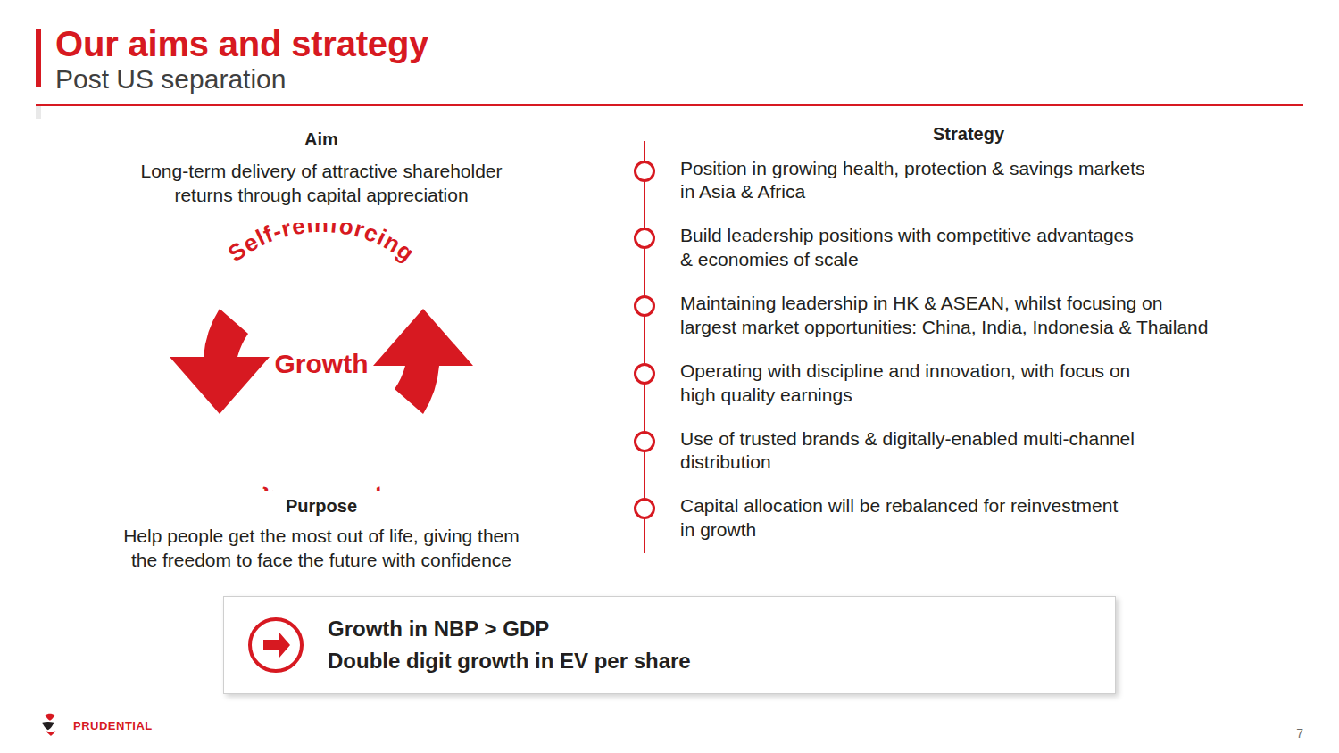Our aims and strategy
Post US separation
Aim
Long-term delivery of attractive shareholder
returns through capital appreciation
Self-reinforcing Alignment Growth
Purpose
Help people get the most out of life, giving them
the freedom to face the future with confidence
Strategy
Position in growing health, protection & savings markets
in Asia & Africa
Build leadership positions with competitive advantages
& economies of scale
Maintaining leadership in HK & ASEAN, whilst focusing on
largest market opportunities: China, India, Indonesia & Thailand
Operating with discipline and innovation, with focus on
high quality earnings
Use of trusted brands & digitally-enabled multi-channel
distribution
Capital allocation will be rebalanced for reinvestment
in growth
Growth in NBP > GDP
Double digit growth in EV per share
PRUDENTIAL
7